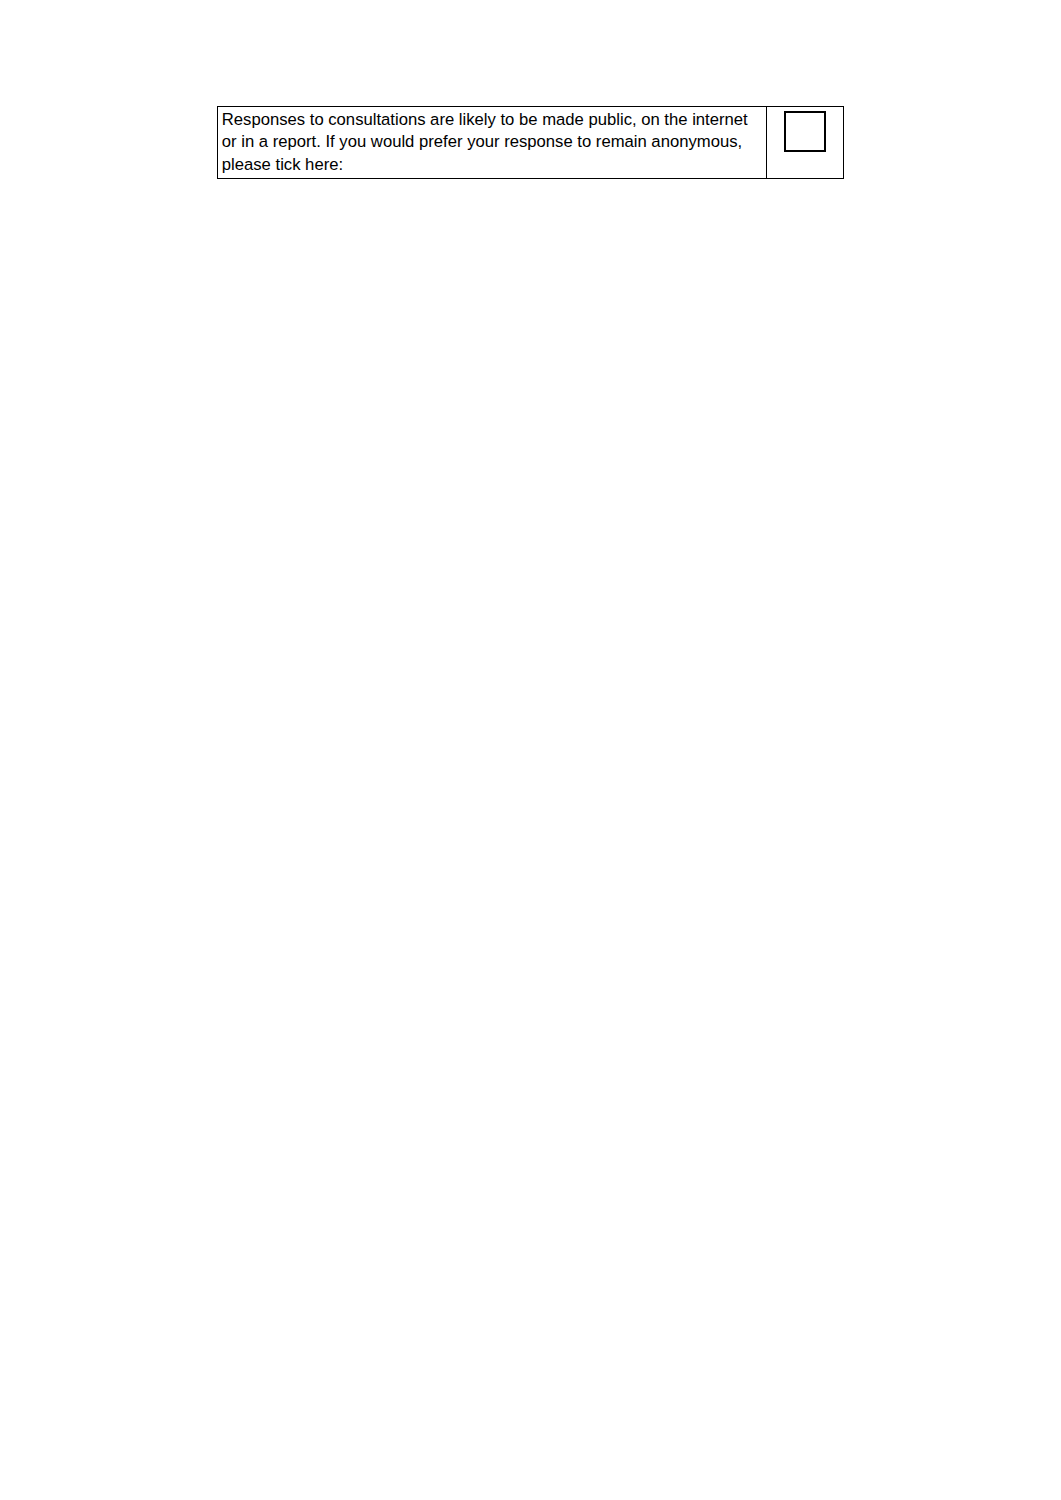| Responses to consultations are likely to be made public, on the internet or in a report. If you would prefer your response to remain anonymous, please tick here: | |